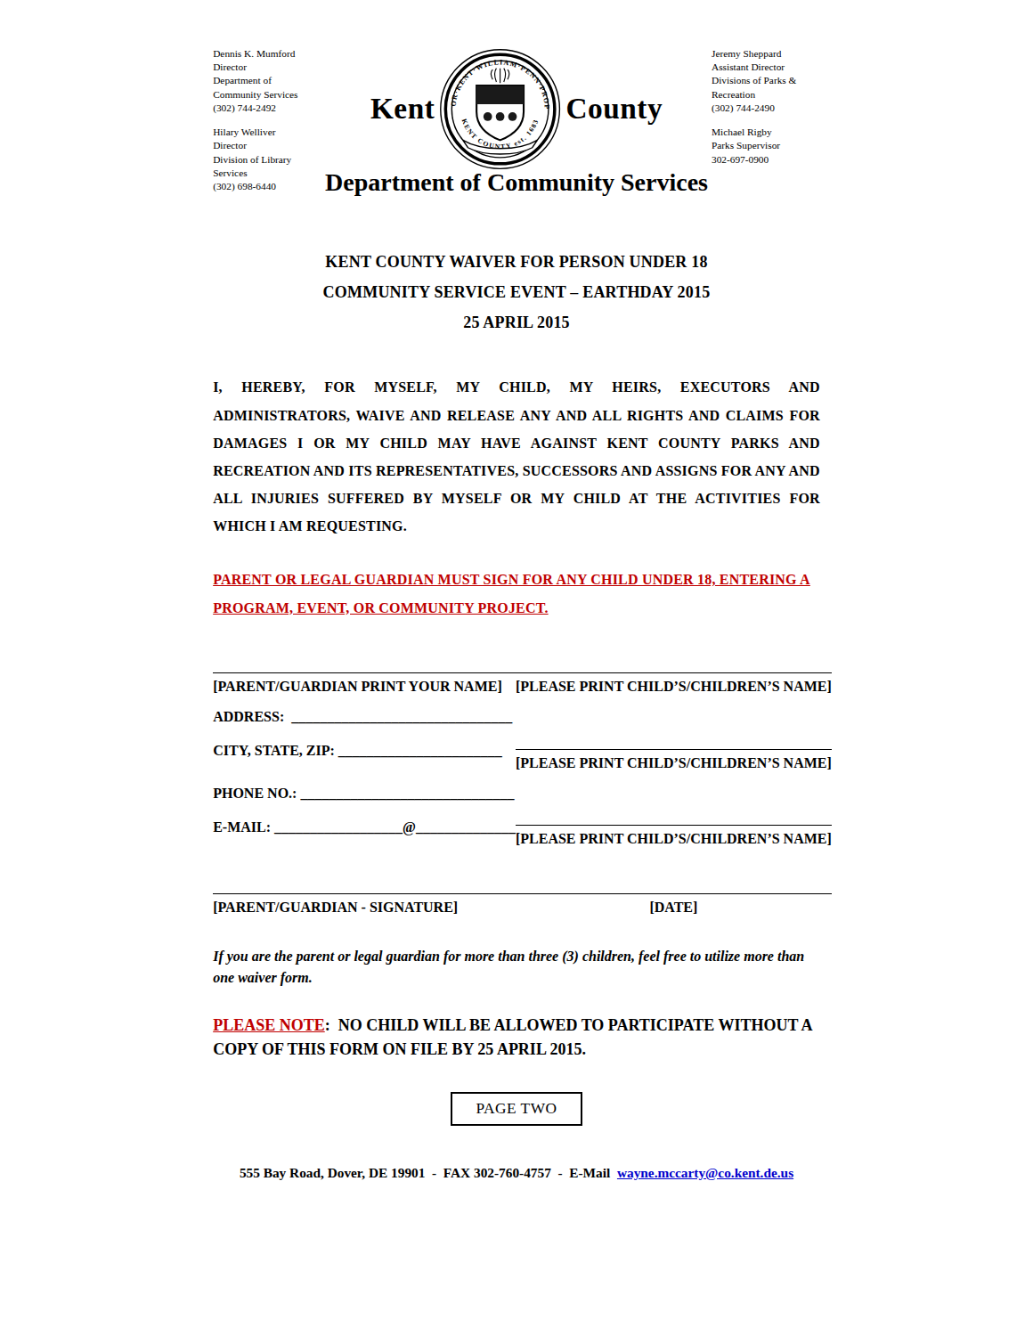Dennis K. Mumford
Director
Department of Community Services
(302) 744-2492
Hilary Welliver
Director
Division of Library Services
(302) 698-6440
Kent GOVERNOR·KENT·WILLIAM·PENN·PROPRIETOR KENT COUNTY est. 1683 County
Department of Community Services
Jeremy Sheppard
Assistant Director
Divisions of Parks & Recreation
(302) 744-2490
Michael Rigby
Parks Supervisor
302-697-0900
KENT COUNTY WAIVER FOR PERSON UNDER 18 COMMUNITY SERVICE EVENT – EARTHDAY 2015 25 APRIL 2015
I, HEREBY, FOR MYSELF, MY CHILD, MY HEIRS, EXECUTORS AND ADMINISTRATORS, WAIVE AND RELEASE ANY AND ALL RIGHTS AND CLAIMS FOR DAMAGES I OR MY CHILD MAY HAVE AGAINST KENT COUNTY PARKS AND RECREATION AND ITS REPRESENTATIVES, SUCCESSORS AND ASSIGNS FOR ANY AND ALL INJURIES SUFFERED BY MYSELF OR MY CHILD AT THE ACTIVITIES FOR WHICH I AM REQUESTING.
PARENT OR LEGAL GUARDIAN MUST SIGN FOR ANY CHILD UNDER 18, ENTERING A PROGRAM, EVENT, OR COMMUNITY PROJECT.
| [PARENT/GUARDIAN PRINT YOUR NAME] | | [PLEASE PRINT CHILD’S/CHILDREN’S NAME] |
| ADDRESS: _______________________________ | | |
| CITY, STATE, ZIP: _______________________ | | [PLEASE PRINT CHILD’S/CHILDREN’S NAME] |
| PHONE NO.: ______________________________ | | |
| E-MAIL: __________________@______________ | | [PLEASE PRINT CHILD’S/CHILDREN’S NAME] |
| [PARENT/GUARDIAN - SIGNATURE] | | [DATE] |
If you are the parent or legal guardian for more than three (3) children, feel free to utilize more than one waiver form.
PLEASE NOTE: NO CHILD WILL BE ALLOWED TO PARTICIPATE WITHOUT A COPY OF THIS FORM ON FILE BY 25 APRIL 2015.
PAGE TWO
555 Bay Road, Dover, DE 19901 - FAX 302-760-4757 - E-Mail wayne.mccarty@co.kent.de.us